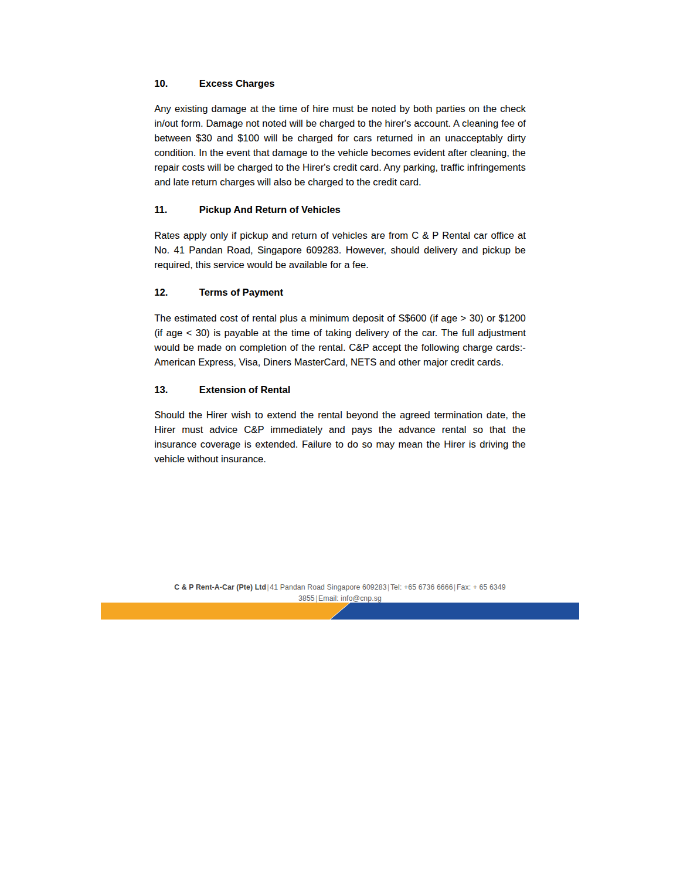10. Excess Charges
Any existing damage at the time of hire must be noted by both parties on the check in/out form. Damage not noted will be charged to the hirer's account. A cleaning fee of between $30 and $100 will be charged for cars returned in an unacceptably dirty condition. In the event that damage to the vehicle becomes evident after cleaning, the repair costs will be charged to the Hirer's credit card. Any parking, traffic infringements and late return charges will also be charged to the credit card.
11. Pickup And Return of Vehicles
Rates apply only if pickup and return of vehicles are from C & P Rental car office at No. 41 Pandan Road, Singapore 609283. However, should delivery and pickup be required, this service would be available for a fee.
12. Terms of Payment
The estimated cost of rental plus a minimum deposit of S$600 (if age > 30) or $1200 (if age < 30) is payable at the time of taking delivery of the car. The full adjustment would be made on completion of the rental. C&P accept the following charge cards:- American Express, Visa, Diners MasterCard, NETS and other major credit cards.
13. Extension of Rental
Should the Hirer wish to extend the rental beyond the agreed termination date, the Hirer must advice C&P immediately and pays the advance rental so that the insurance coverage is extended. Failure to do so may mean the Hirer is driving the vehicle without insurance.
C & P Rent-A-Car (Pte) Ltd|41 Pandan Road Singapore 609283|Tel: +65 6736 6666|Fax: + 65 6349 3855|Email: info@cnp.sg